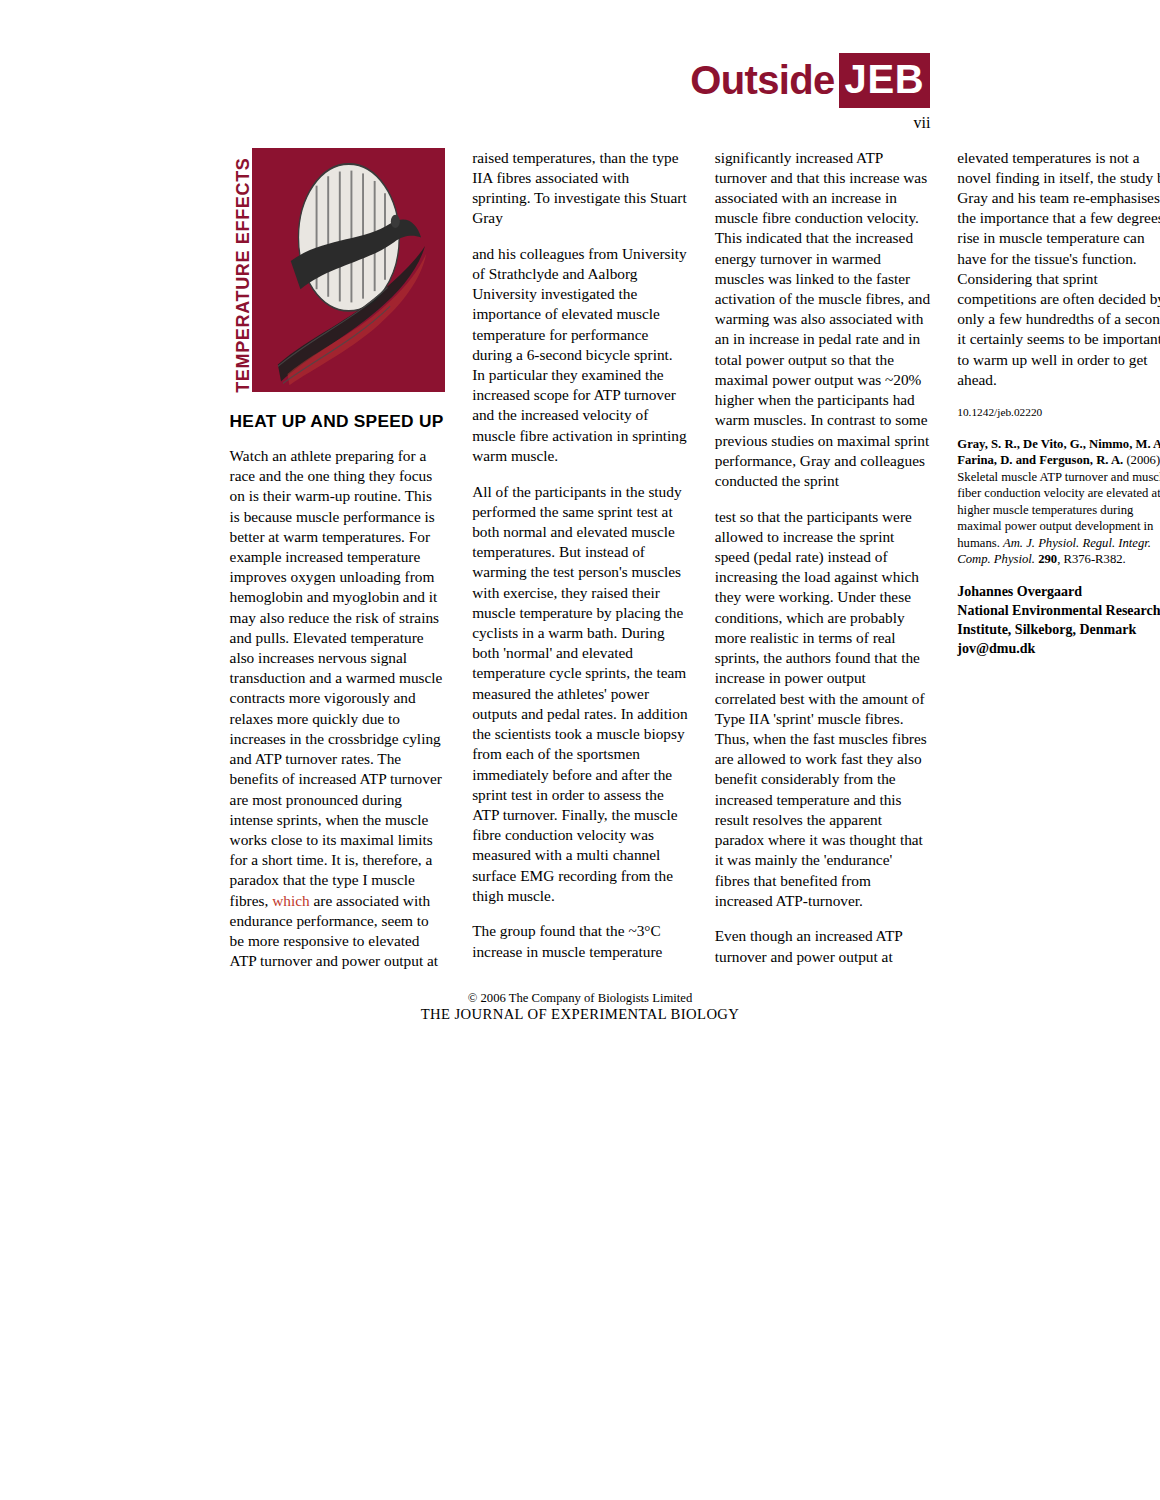Outside JEB
vii
TEMPERATURE EFFECTS
HEAT UP AND SPEED UP
Watch an athlete preparing for a race and the one thing they focus on is their warm-up routine. This is because muscle performance is better at warm temperatures. For example increased temperature improves oxygen unloading from hemoglobin and myoglobin and it may also reduce the risk of strains and pulls. Elevated temperature also increases nervous signal transduction and a warmed muscle contracts more vigorously and relaxes more quickly due to increases in the crossbridge cyling and ATP turnover rates. The benefits of increased ATP turnover are most pronounced during intense sprints, when the muscle works close to its maximal limits for a short time. It is, therefore, a paradox that the type I muscle fibres, which are associated with endurance performance, seem to be more responsive to elevated ATP turnover and power output at raised temperatures, than the type IIA fibres associated with sprinting. To investigate this Stuart Gray
and his colleagues from University of Strathclyde and Aalborg University investigated the importance of elevated muscle temperature for performance during a 6-second bicycle sprint. In particular they examined the increased scope for ATP turnover and the increased velocity of muscle fibre activation in sprinting warm muscle.
All of the participants in the study performed the same sprint test at both normal and elevated muscle temperatures. But instead of warming the test person's muscles with exercise, they raised their muscle temperature by placing the cyclists in a warm bath. During both 'normal' and elevated temperature cycle sprints, the team measured the athletes' power outputs and pedal rates. In addition the scientists took a muscle biopsy from each of the sportsmen immediately before and after the sprint test in order to assess the ATP turnover. Finally, the muscle fibre conduction velocity was measured with a multi channel surface EMG recording from the thigh muscle.
The group found that the ~3°C increase in muscle temperature significantly increased ATP turnover and that this increase was associated with an increase in muscle fibre conduction velocity. This indicated that the increased energy turnover in warmed muscles was linked to the faster activation of the muscle fibres, and warming was also associated with an in increase in pedal rate and in total power output so that the maximal power output was ~20% higher when the participants had warm muscles. In contrast to some previous studies on maximal sprint performance, Gray and colleagues conducted the sprint
test so that the participants were allowed to increase the sprint speed (pedal rate) instead of increasing the load against which they were working. Under these conditions, which are probably more realistic in terms of real sprints, the authors found that the increase in power output correlated best with the amount of Type IIA 'sprint' muscle fibres. Thus, when the fast muscles fibres are allowed to work fast they also benefit considerably from the increased temperature and this result resolves the apparent paradox where it was thought that it was mainly the 'endurance' fibres that benefited from increased ATP-turnover.
Even though an increased ATP turnover and power output at elevated temperatures is not a novel finding in itself, the study by Gray and his team re-emphasises the importance that a few degrees rise in muscle temperature can have for the tissue's function. Considering that sprint competitions are often decided by only a few hundredths of a second it certainly seems to be important to warm up well in order to get ahead.
10.1242/jeb.02220
Gray, S. R., De Vito, G., Nimmo, M. A., Farina, D. and Ferguson, R. A. (2006). Skeletal muscle ATP turnover and muscle fiber conduction velocity are elevated at higher muscle temperatures during maximal power output development in humans. Am. J. Physiol. Regul. Integr. Comp. Physiol. 290, R376-R382.
Johannes Overgaard
National Environmental Research
Institute, Silkeborg, Denmark
jov@dmu.dk
© 2006 The Company of Biologists Limited
THE JOURNAL OF EXPERIMENTAL BIOLOGY